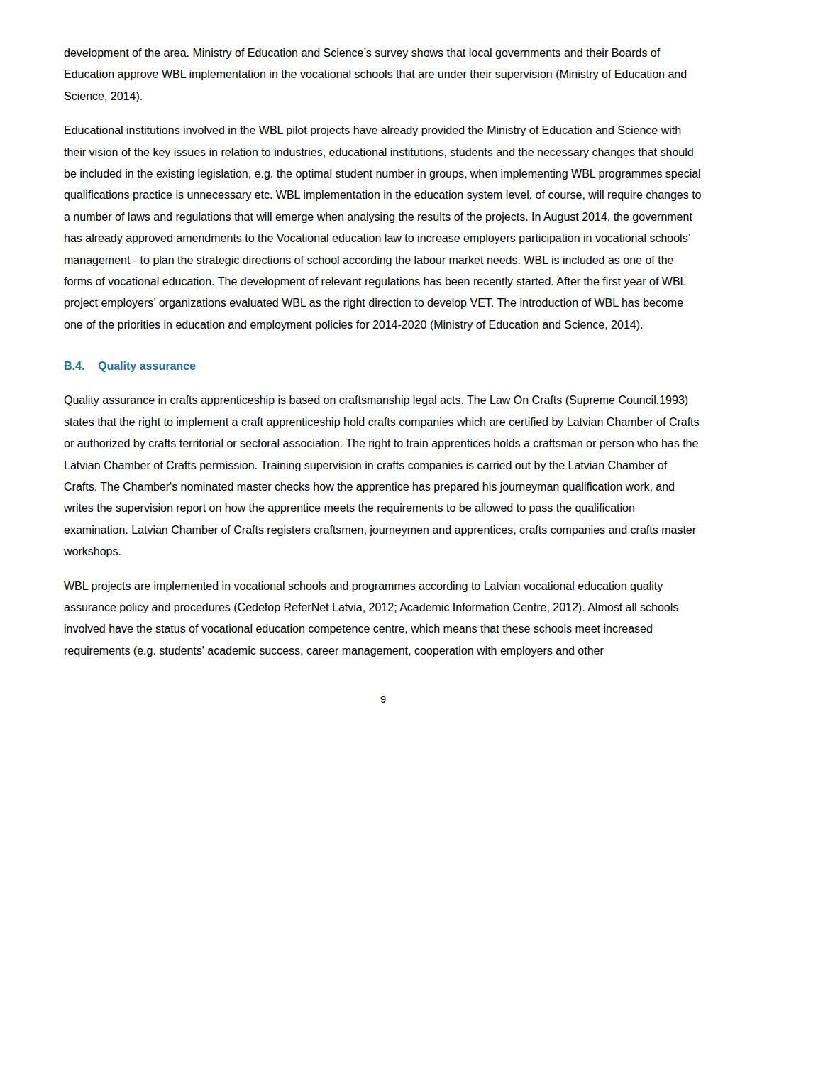development of the area. Ministry of Education and Science’s survey shows that local governments and their Boards of Education approve WBL implementation in the vocational schools that are under their supervision (Ministry of Education and Science, 2014).
Educational institutions involved in the WBL pilot projects have already provided the Ministry of Education and Science with their vision of the key issues in relation to industries, educational institutions, students and the necessary changes that should be included in the existing legislation, e.g. the optimal student number in groups, when implementing WBL programmes special qualifications practice is unnecessary etc. WBL implementation in the education system level, of course, will require changes to a number of laws and regulations that will emerge when analysing the results of the projects. In August 2014, the government has already approved amendments to the Vocational education law to increase employers participation in vocational schools’ management - to plan the strategic directions of school according the labour market needs. WBL is included as one of the forms of vocational education. The development of relevant regulations has been recently started. After the first year of WBL project employers’ organizations evaluated WBL as the right direction to develop VET. The introduction of WBL has become one of the priorities in education and employment policies for 2014-2020 (Ministry of Education and Science, 2014).
B.4. Quality assurance
Quality assurance in crafts apprenticeship is based on craftsmanship legal acts. The Law On Crafts (Supreme Council,1993) states that the right to implement a craft apprenticeship hold crafts companies which are certified by Latvian Chamber of Crafts or authorized by crafts territorial or sectoral association. The right to train apprentices holds a craftsman or person who has the Latvian Chamber of Crafts permission. Training supervision in crafts companies is carried out by the Latvian Chamber of Crafts. The Chamber's nominated master checks how the apprentice has prepared his journeyman qualification work, and writes the supervision report on how the apprentice meets the requirements to be allowed to pass the qualification examination. Latvian Chamber of Crafts registers craftsmen, journeymen and apprentices, crafts companies and crafts master workshops.
WBL projects are implemented in vocational schools and programmes according to Latvian vocational education quality assurance policy and procedures (Cedefop ReferNet Latvia, 2012; Academic Information Centre, 2012). Almost all schools involved have the status of vocational education competence centre, which means that these schools meet increased requirements (e.g. students' academic success, career management, cooperation with employers and other
9